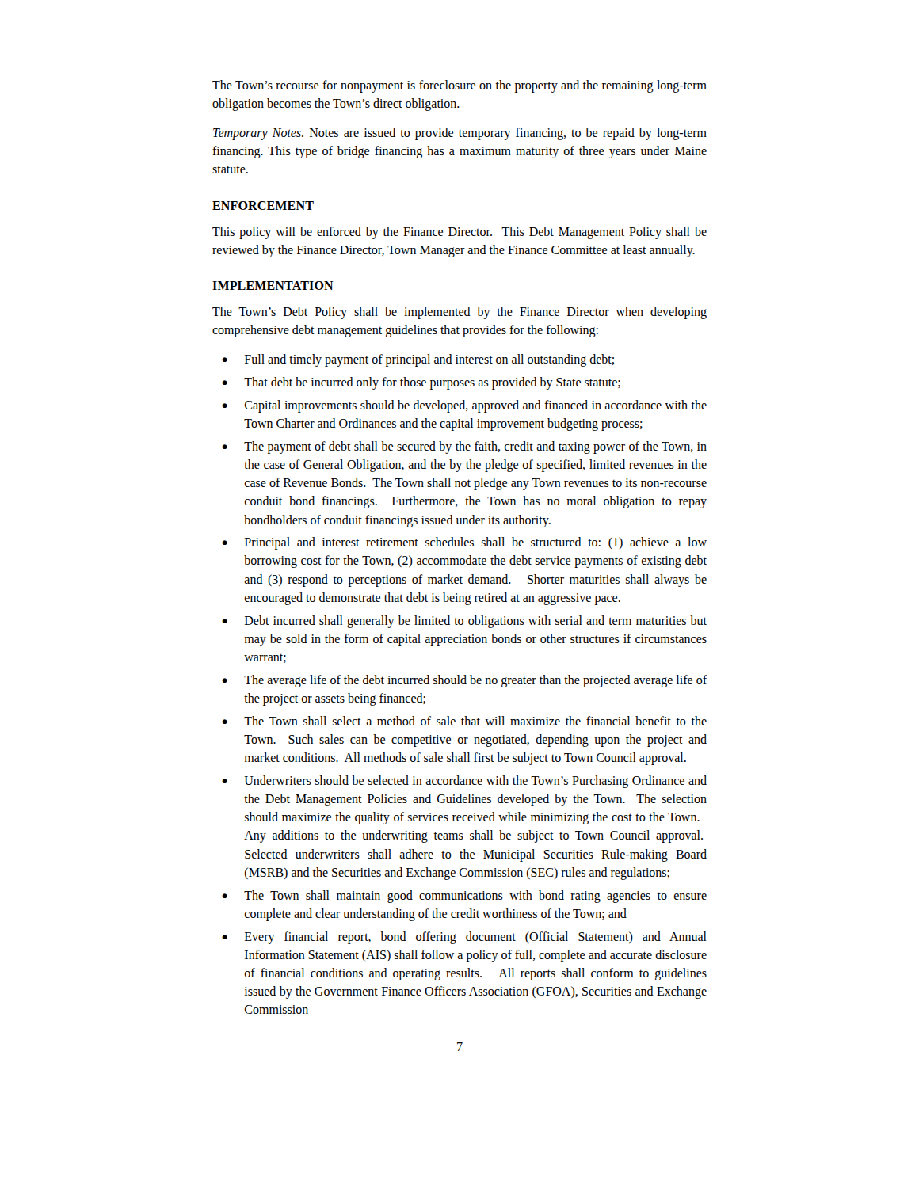The Town’s recourse for nonpayment is foreclosure on the property and the remaining long-term obligation becomes the Town’s direct obligation.
Temporary Notes. Notes are issued to provide temporary financing, to be repaid by long-term financing. This type of bridge financing has a maximum maturity of three years under Maine statute.
Enforcement
This policy will be enforced by the Finance Director. This Debt Management Policy shall be reviewed by the Finance Director, Town Manager and the Finance Committee at least annually.
Implementation
The Town’s Debt Policy shall be implemented by the Finance Director when developing comprehensive debt management guidelines that provides for the following:
Full and timely payment of principal and interest on all outstanding debt;
That debt be incurred only for those purposes as provided by State statute;
Capital improvements should be developed, approved and financed in accordance with the Town Charter and Ordinances and the capital improvement budgeting process;
The payment of debt shall be secured by the faith, credit and taxing power of the Town, in the case of General Obligation, and the by the pledge of specified, limited revenues in the case of Revenue Bonds. The Town shall not pledge any Town revenues to its non-recourse conduit bond financings. Furthermore, the Town has no moral obligation to repay bondholders of conduit financings issued under its authority.
Principal and interest retirement schedules shall be structured to: (1) achieve a low borrowing cost for the Town, (2) accommodate the debt service payments of existing debt and (3) respond to perceptions of market demand. Shorter maturities shall always be encouraged to demonstrate that debt is being retired at an aggressive pace.
Debt incurred shall generally be limited to obligations with serial and term maturities but may be sold in the form of capital appreciation bonds or other structures if circumstances warrant;
The average life of the debt incurred should be no greater than the projected average life of the project or assets being financed;
The Town shall select a method of sale that will maximize the financial benefit to the Town. Such sales can be competitive or negotiated, depending upon the project and market conditions. All methods of sale shall first be subject to Town Council approval.
Underwriters should be selected in accordance with the Town’s Purchasing Ordinance and the Debt Management Policies and Guidelines developed by the Town. The selection should maximize the quality of services received while minimizing the cost to the Town. Any additions to the underwriting teams shall be subject to Town Council approval. Selected underwriters shall adhere to the Municipal Securities Rule-making Board (MSRB) and the Securities and Exchange Commission (SEC) rules and regulations;
The Town shall maintain good communications with bond rating agencies to ensure complete and clear understanding of the credit worthiness of the Town; and
Every financial report, bond offering document (Official Statement) and Annual Information Statement (AIS) shall follow a policy of full, complete and accurate disclosure of financial conditions and operating results. All reports shall conform to guidelines issued by the Government Finance Officers Association (GFOA), Securities and Exchange Commission
7